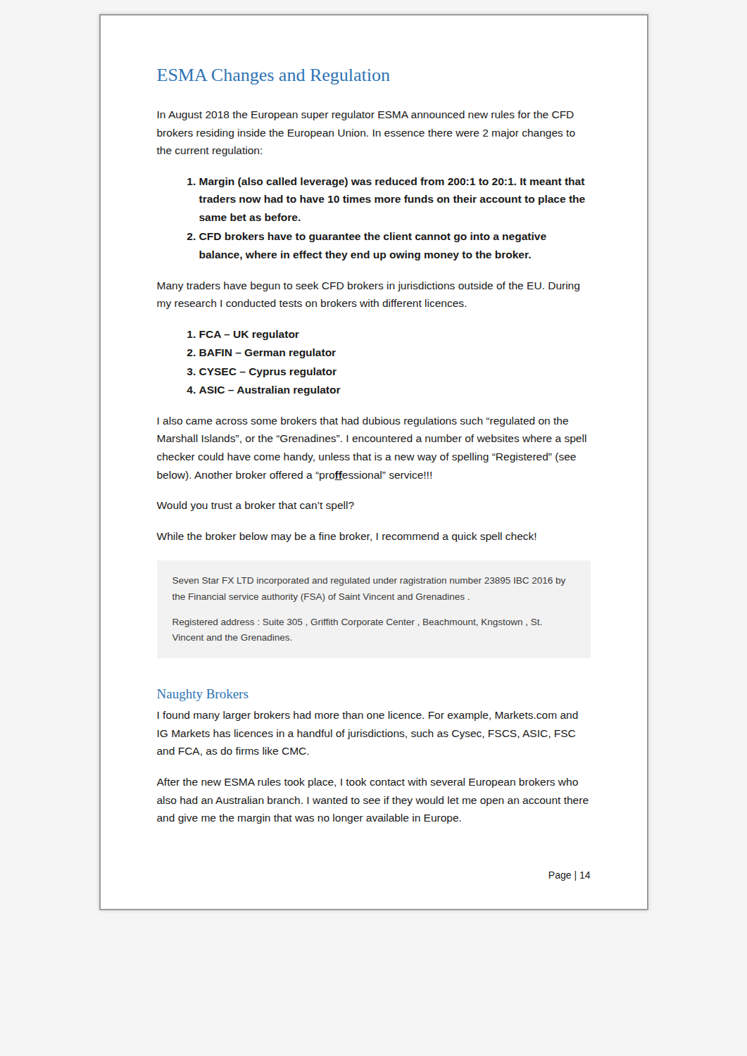ESMA Changes and Regulation
In August 2018 the European super regulator ESMA announced new rules for the CFD brokers residing inside the European Union. In essence there were 2 major changes to the current regulation:
Margin (also called leverage) was reduced from 200:1 to 20:1. It meant that traders now had to have 10 times more funds on their account to place the same bet as before.
CFD brokers have to guarantee the client cannot go into a negative balance, where in effect they end up owing money to the broker.
Many traders have begun to seek CFD brokers in jurisdictions outside of the EU. During my research I conducted tests on brokers with different licences.
FCA – UK regulator
BAFIN – German regulator
CYSEC – Cyprus regulator
ASIC – Australian regulator
I also came across some brokers that had dubious regulations such “regulated on the Marshall Islands”, or the “Grenadines”. I encountered a number of websites where a spell checker could have come handy, unless that is a new way of spelling “Registered” (see below). Another broker offered a “proffessional” service!!!
Would you trust a broker that can’t spell?
While the broker below may be a fine broker, I recommend a quick spell check!
Seven Star FX LTD incorporated and regulated under ragistration number 23895 IBC 2016 by the Financial service authority (FSA) of Saint Vincent and Grenadines .
Registered address : Suite 305 , Griffith Corporate Center , Beachmount, Kngstown , St. Vincent and the Grenadines.
Naughty Brokers
I found many larger brokers had more than one licence. For example, Markets.com and IG Markets has licences in a handful of jurisdictions, such as Cysec, FSCS, ASIC, FSC and FCA, as do firms like CMC.
After the new ESMA rules took place, I took contact with several European brokers who also had an Australian branch. I wanted to see if they would let me open an account there and give me the margin that was no longer available in Europe.
Page | 14